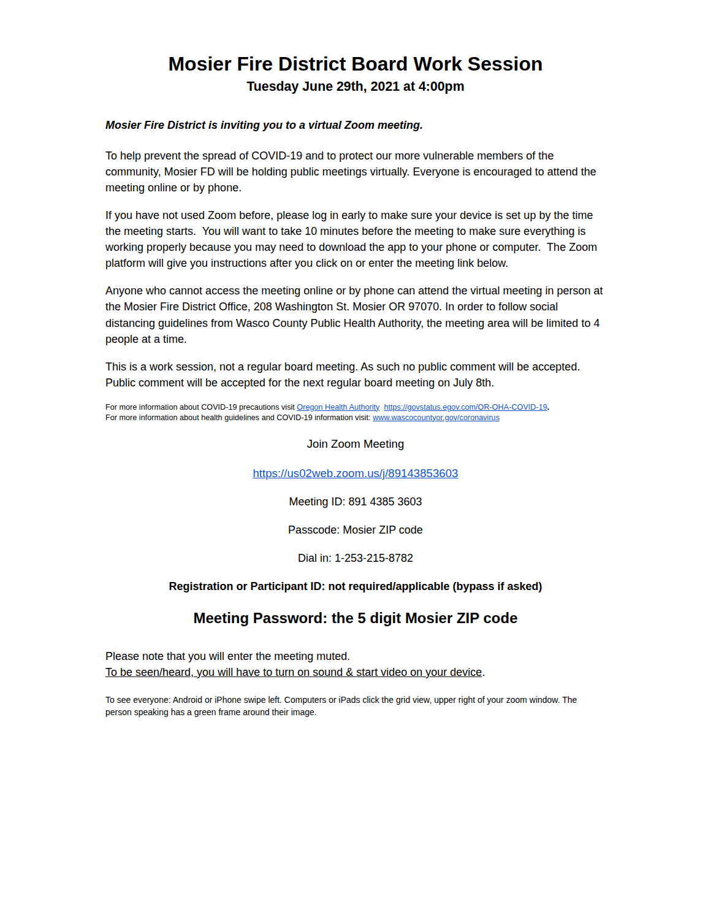Mosier Fire District Board Work Session
Tuesday June 29th, 2021 at 4:00pm
Mosier Fire District is inviting you to a virtual Zoom meeting.
To help prevent the spread of COVID-19 and to protect our more vulnerable members of the community, Mosier FD will be holding public meetings virtually. Everyone is encouraged to attend the meeting online or by phone.
If you have not used Zoom before, please log in early to make sure your device is set up by the time the meeting starts. You will want to take 10 minutes before the meeting to make sure everything is working properly because you may need to download the app to your phone or computer. The Zoom platform will give you instructions after you click on or enter the meeting link below.
Anyone who cannot access the meeting online or by phone can attend the virtual meeting in person at the Mosier Fire District Office, 208 Washington St. Mosier OR 97070. In order to follow social distancing guidelines from Wasco County Public Health Authority, the meeting area will be limited to 4 people at a time.
This is a work session, not a regular board meeting. As such no public comment will be accepted. Public comment will be accepted for the next regular board meeting on July 8th.
For more information about COVID-19 precautions visit Oregon Health Authority https://govstatus.egov.com/OR-OHA-COVID-19.
For more information about health guidelines and COVID-19 information visit: www.wascocountyor.gov/coronavirus
Join Zoom Meeting
https://us02web.zoom.us/j/89143853603
Meeting ID: 891 4385 3603
Passcode: Mosier ZIP code
Dial in: 1-253-215-8782
Registration or Participant ID: not required/applicable (bypass if asked)
Meeting Password: the 5 digit Mosier ZIP code
Please note that you will enter the meeting muted.
To be seen/heard, you will have to turn on sound & start video on your device.
To see everyone: Android or iPhone swipe left. Computers or iPads click the grid view, upper right of your zoom window. The person speaking has a green frame around their image.